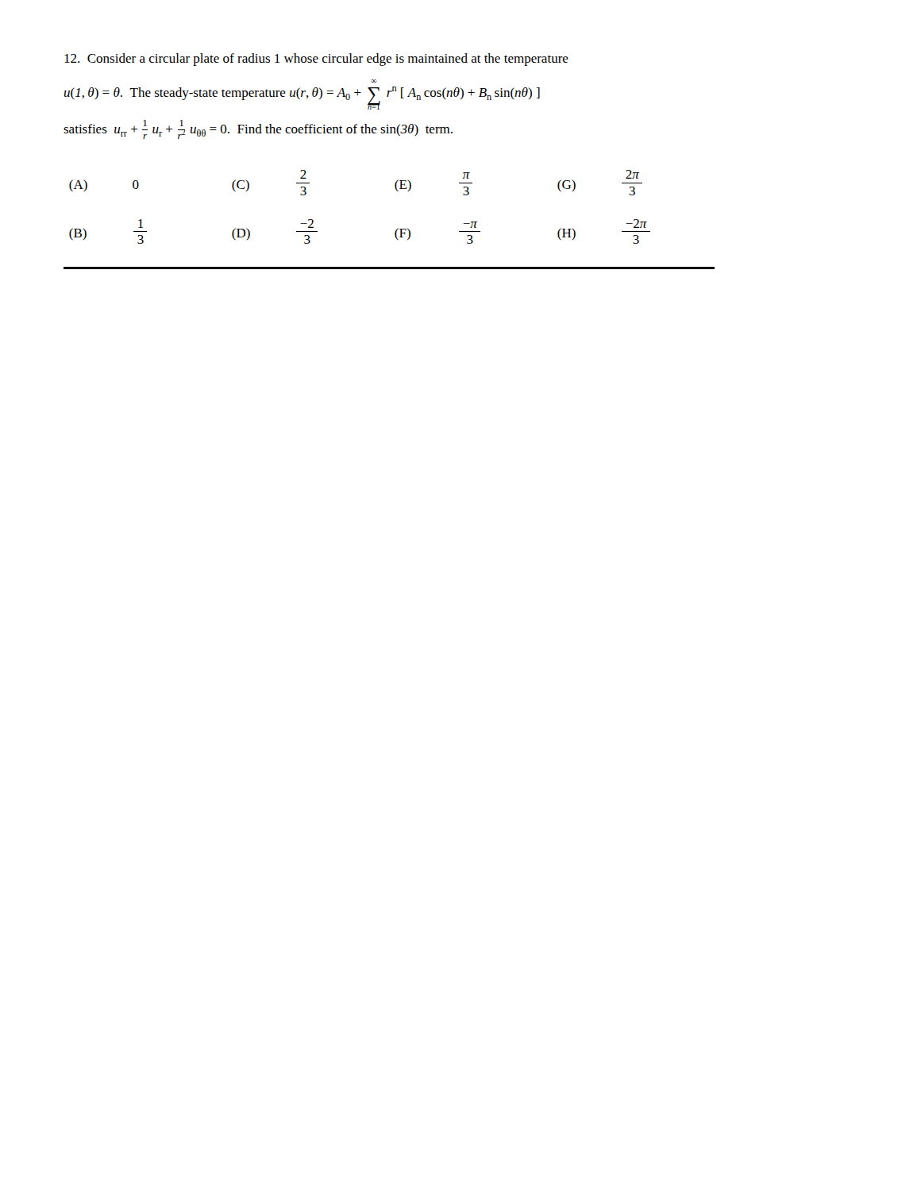12. Consider a circular plate of radius 1 whose circular edge is maintained at the temperature
u(1, θ) = θ. The steady-state temperature u(r, θ) = A0 + ∞ ∑ n=1 rn [ An cos(nθ) + Bn sin(nθ) ]
satisfies urr + 1 r ur + 1 r2 uθθ = 0. Find the coefficient of the sin(3θ) term.
| (A) | 0 | (C) | 2 3 | (E) | π 3 | (G) | 2 π 3 |
| (B) | 1 3 | (D) | −2 3 | (F) | − π 3 | (H) | −2 π 3 |